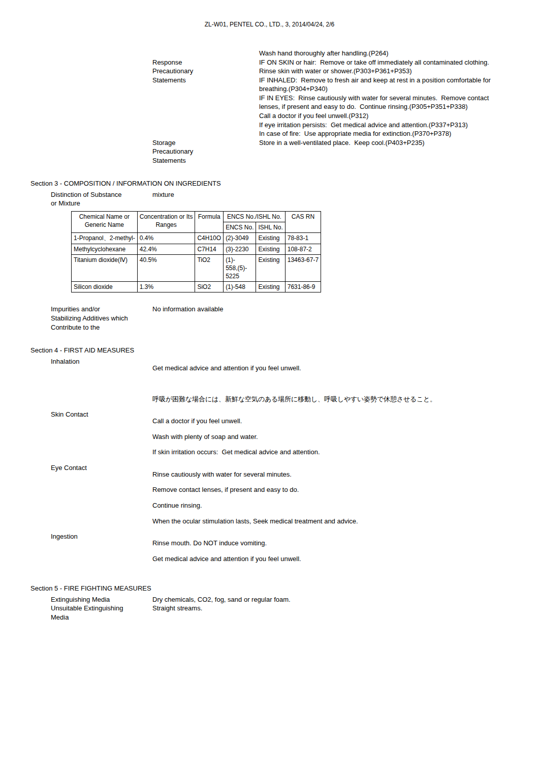ZL-W01, PENTEL CO., LTD., 3, 2014/04/24, 2/6
Wash hand thoroughly after handling.(P264)
Response
Precautionary
Statements
IF ON SKIN or hair: Remove or take off immediately all contaminated clothing. Rinse skin with water or shower.(P303+P361+P353)
IF INHALED: Remove to fresh air and keep at rest in a position comfortable for breathing.(P304+P340)
IF IN EYES: Rinse cautiously with water for several minutes. Remove contact lenses, if present and easy to do. Continue rinsing.(P305+P351+P338)
Call a doctor if you feel unwell.(P312)
If eye irritation persists: Get medical advice and attention.(P337+P313)
In case of fire: Use appropriate media for extinction.(P370+P378)
Storage
Precautionary
Statements
Store in a well-ventilated place. Keep cool.(P403+P235)
Section 3 - COMPOSITION / INFORMATION ON INGREDIENTS
Distinction of Substance
or Mixture
mixture
| Chemical Name or Generic Name | Concentration or Its Ranges | Formula | ENCS No./ISHL No. | CAS RN |
| --- | --- | --- | --- | --- |
| ENCS No. | ISHL No. |
| 1-Propanol、2-methyl- | 0.4% | C4H10O | (2)-3049 | Existing | 78-83-1 |
| Methylcyclohexane | 42.4% | C7H14 | (3)-2230 | Existing | 108-87-2 |
| Titanium dioxide(Ⅳ) | 40.5% | TiO2 | (1)- 558,(5)- 5225 | Existing | 13463-67-7 |
| Silicon dioxide | 1.3% | SiO2 | (1)-548 | Existing | 7631-86-9 |
Impurities and/or
Stabilizing Additives which
Contribute to the
No information available
Section 4 - FIRST AID MEASURES
Inhalation
Get medical advice and attention if you feel unwell.
呼吸が困難な場合には、新鮮な空気のある場所に移動し、呼吸しやすい姿勢で休憩させること。
Skin Contact
Call a doctor if you feel unwell.
Wash with plenty of soap and water.
If skin irritation occurs: Get medical advice and attention.
Eye Contact
Rinse cautiously with water for several minutes.
Remove contact lenses, if present and easy to do.
Continue rinsing.
When the ocular stimulation lasts, Seek medical treatment and advice.
Ingestion
Rinse mouth. Do NOT induce vomiting.
Get medical advice and attention if you feel unwell.
Section 5 - FIRE FIGHTING MEASURES
Extinguishing Media
Dry chemicals, CO2, fog, sand or regular foam.
Unsuitable Extinguishing
Media
Straight streams.